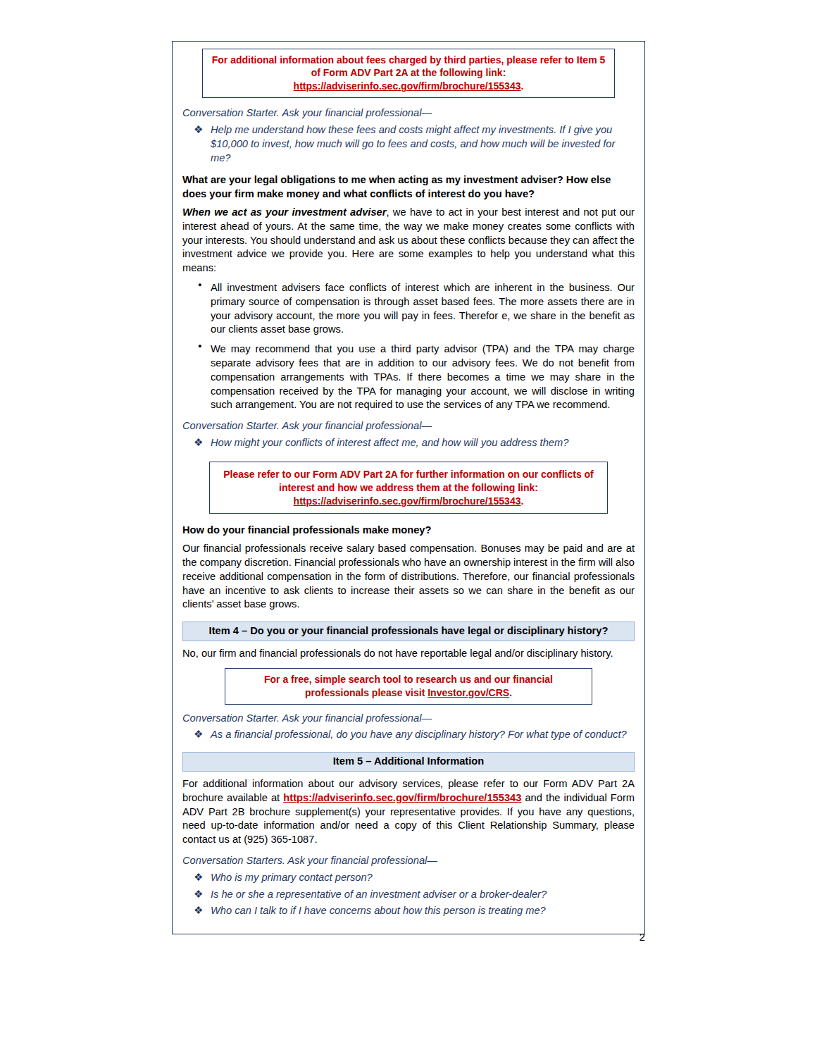For additional information about fees charged by third parties, please refer to Item 5 of Form ADV Part 2A at the following link: https://adviserinfo.sec.gov/firm/brochure/155343.
Conversation Starter. Ask your financial professional—
Help me understand how these fees and costs might affect my investments. If I give you $10,000 to invest, how much will go to fees and costs, and how much will be invested for me?
What are your legal obligations to me when acting as my investment adviser? How else does your firm make money and what conflicts of interest do you have?
When we act as your investment adviser, we have to act in your best interest and not put our interest ahead of yours. At the same time, the way we make money creates some conflicts with your interests. You should understand and ask us about these conflicts because they can affect the investment advice we provide you. Here are some examples to help you understand what this means:
All investment advisers face conflicts of interest which are inherent in the business. Our primary source of compensation is through asset based fees. The more assets there are in your advisory account, the more you will pay in fees. Therefor e, we share in the benefit as our clients asset base grows.
We may recommend that you use a third party advisor (TPA) and the TPA may charge separate advisory fees that are in addition to our advisory fees. We do not benefit from compensation arrangements with TPAs. If there becomes a time we may share in the compensation received by the TPA for managing your account, we will disclose in writing such arrangement. You are not required to use the services of any TPA we recommend.
Conversation Starter. Ask your financial professional—
How might your conflicts of interest affect me, and how will you address them?
Please refer to our Form ADV Part 2A for further information on our conflicts of interest and how we address them at the following link: https://adviserinfo.sec.gov/firm/brochure/155343.
How do your financial professionals make money?
Our financial professionals receive salary based compensation. Bonuses may be paid and are at the company discretion. Financial professionals who have an ownership interest in the firm will also receive additional compensation in the form of distributions. Therefore, our financial professionals have an incentive to ask clients to increase their assets so we can share in the benefit as our clients’ asset base grows.
Item 4 – Do you or your financial professionals have legal or disciplinary history?
No, our firm and financial professionals do not have reportable legal and/or disciplinary history.
For a free, simple search tool to research us and our financial professionals please visit Investor.gov/CRS.
Conversation Starter. Ask your financial professional—
As a financial professional, do you have any disciplinary history? For what type of conduct?
Item 5 – Additional Information
For additional information about our advisory services, please refer to our Form ADV Part 2A brochure available at https://adviserinfo.sec.gov/firm/brochure/155343 and the individual Form ADV Part 2B brochure supplement(s) your representative provides. If you have any questions, need up-to-date information and/or need a copy of this Client Relationship Summary, please contact us at (925) 365-1087.
Conversation Starters. Ask your financial professional—
Who is my primary contact person?
Is he or she a representative of an investment adviser or a broker-dealer?
Who can I talk to if I have concerns about how this person is treating me?
2